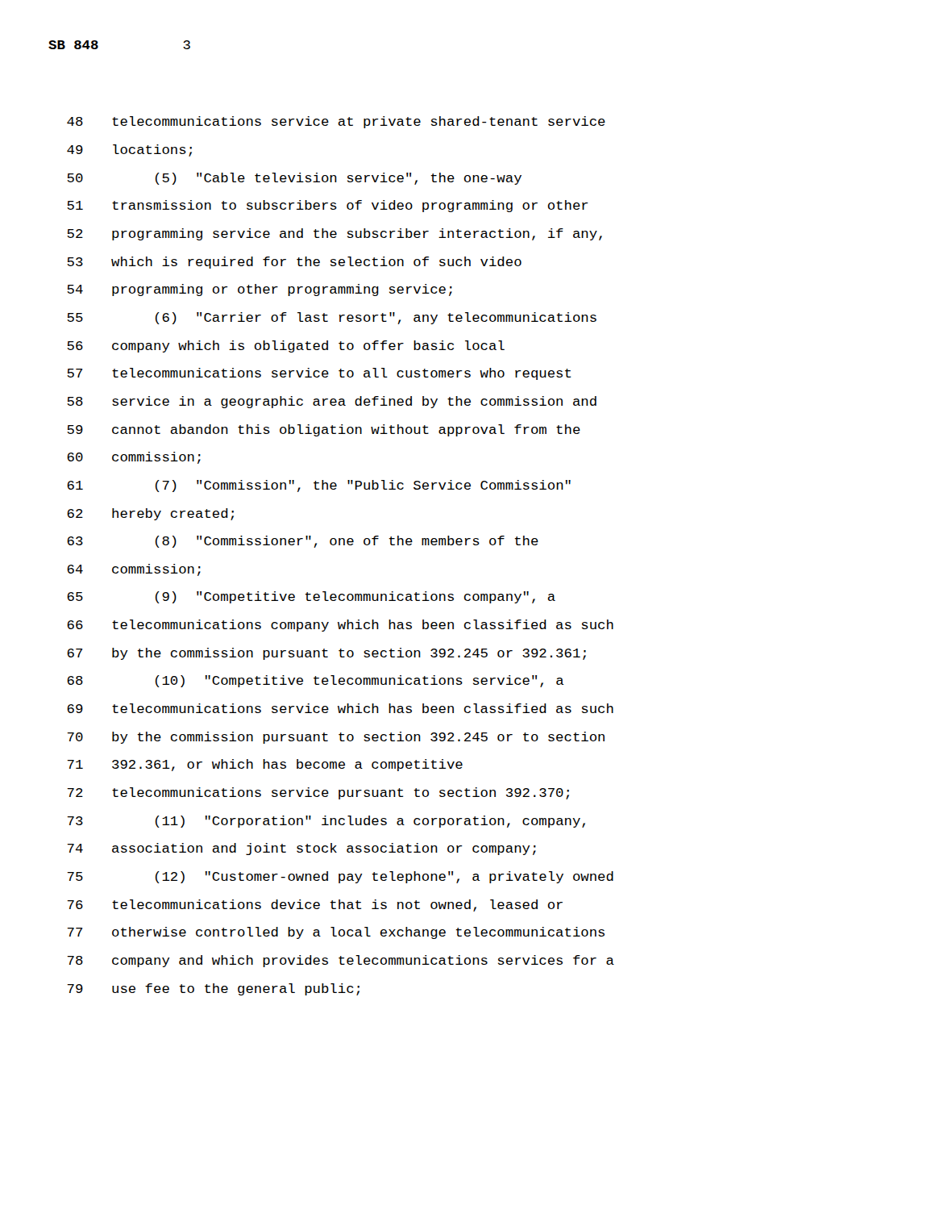SB 848 3
telecommunications service at private shared-tenant service
locations;
(5) "Cable television service", the one-way
transmission to subscribers of video programming or other
programming service and the subscriber interaction, if any,
which is required for the selection of such video
programming or other programming service;
(6) "Carrier of last resort", any telecommunications
company which is obligated to offer basic local
telecommunications service to all customers who request
service in a geographic area defined by the commission and
cannot abandon this obligation without approval from the
commission;
(7) "Commission", the "Public Service Commission"
hereby created;
(8) "Commissioner", one of the members of the
commission;
(9) "Competitive telecommunications company", a
telecommunications company which has been classified as such
by the commission pursuant to section 392.245 or 392.361;
(10) "Competitive telecommunications service", a
telecommunications service which has been classified as such
by the commission pursuant to section 392.245 or to section
392.361, or which has become a competitive
telecommunications service pursuant to section 392.370;
(11) "Corporation" includes a corporation, company,
association and joint stock association or company;
(12) "Customer-owned pay telephone", a privately owned
telecommunications device that is not owned, leased or
otherwise controlled by a local exchange telecommunications
company and which provides telecommunications services for a
use fee to the general public;